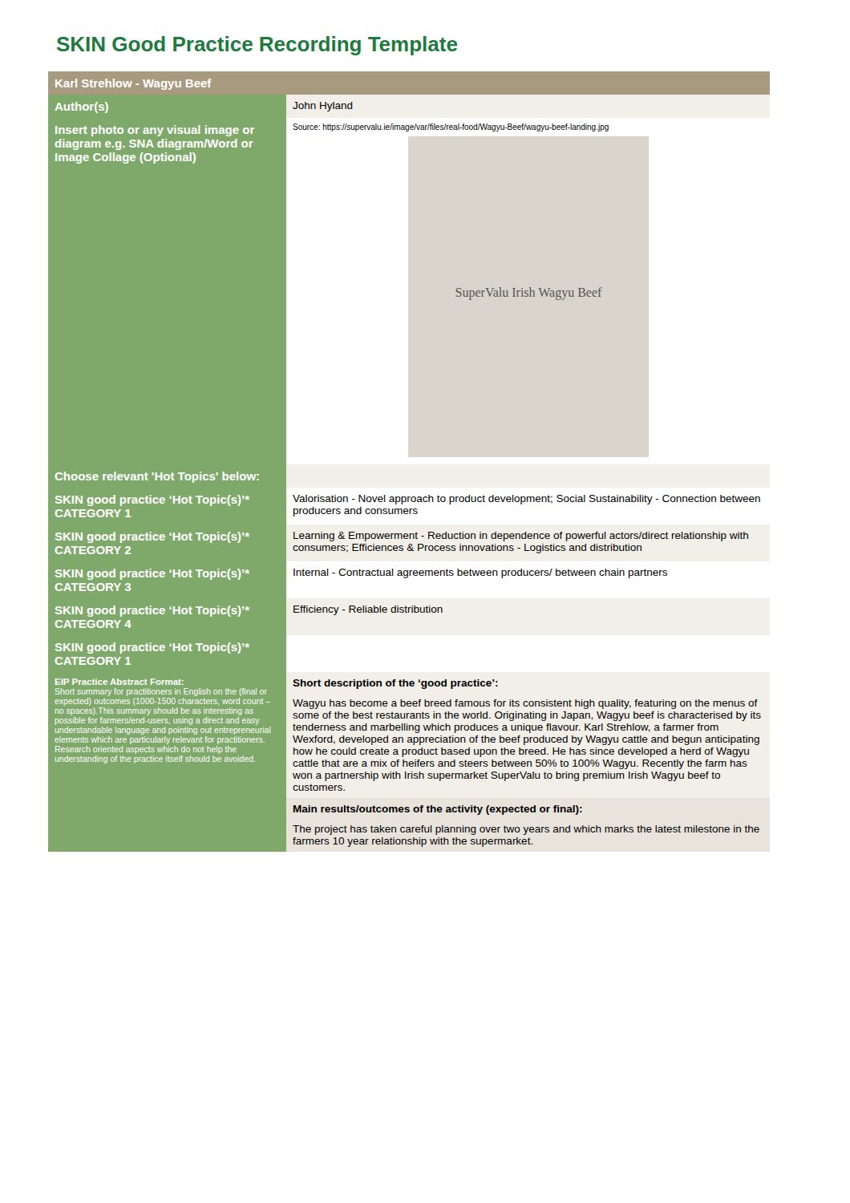SKIN Good Practice Recording Template
| Karl Strehlow - Wagyu Beef |
| Author(s) | John Hyland |
| Insert photo or any visual image or diagram e.g. SNA diagram/Word or Image Collage (Optional) | Source: https://supervalu.ie/image/var/files/real-food/Wagyu-Beef/wagyu-beef-landing.jpg |
| Choose relevant 'Hot Topics' below: | |
| SKIN good practice ‘Hot Topic(s)’* CATEGORY 1 | Valorisation - Novel approach to product development; Social Sustainability - Connection between producers and consumers |
| SKIN good practice ‘Hot Topic(s)’* CATEGORY 2 | Learning & Empowerment - Reduction in dependence of powerful actors/direct relationship with consumers; Efficiences & Process innovations - Logistics and distribution |
| SKIN good practice ‘Hot Topic(s)’* CATEGORY 3 | Internal - Contractual agreements between producers/ between chain partners |
| SKIN good practice ‘Hot Topic(s)’* CATEGORY 4 | Efficiency - Reliable distribution |
| SKIN good practice ‘Hot Topic(s)’* CATEGORY 1 | |
| EIP Practice Abstract Format: Short summary for practitioners in English on the (final or expected) outcomes (1000-1500 characters, word count – no spaces).This summary should be as interesting as possible for farmers/end-users, using a direct and easy understandable language and pointing out entrepreneurial elements which are particularly relevant for practitioners. Research oriented aspects which do not help the understanding of the practice itself should be avoided. | Short description of the ‘good practice’: Wagyu has become a beef breed famous for its consistent high quality, featuring on the menus of some of the best restaurants in the world. Originating in Japan, Wagyu beef is characterised by its tenderness and marbelling which produces a unique flavour. Karl Strehlow, a farmer from Wexford, developed an appreciation of the beef produced by Wagyu cattle and begun anticipating how he could create a product based upon the breed. He has since developed a herd of Wagyu cattle that are a mix of heifers and steers between 50% to 100% Wagyu. Recently the farm has won a partnership with Irish supermarket SuperValu to bring premium Irish Wagyu beef to customers. |
| | Main results/outcomes of the activity (expected or final): The project has taken careful planning over two years and which marks the latest milestone in the farmers 10 year relationship with the supermarket. |